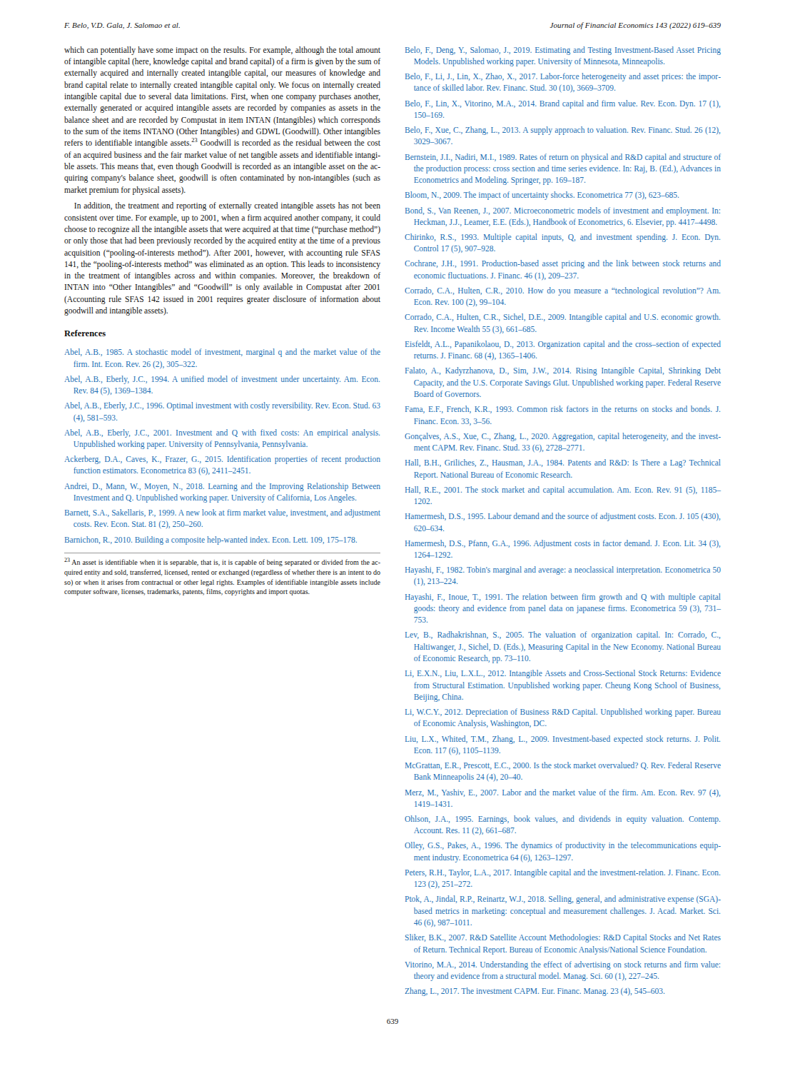F. Belo, V.D. Gala, J. Salomao et al.
Journal of Financial Economics 143 (2022) 619–639
which can potentially have some impact on the results. For example, although the total amount of intangible capital (here, knowledge capital and brand capital) of a firm is given by the sum of externally acquired and internally created intangible capital, our measures of knowledge and brand capital relate to internally created intangible capital only. We focus on internally created intangible capital due to several data limitations. First, when one company purchases another, externally generated or acquired intangible assets are recorded by companies as assets in the balance sheet and are recorded by Compustat in item INTAN (Intangibles) which corresponds to the sum of the items INTANO (Other Intangibles) and GDWL (Goodwill). Other intangibles refers to identifiable intangible assets.23 Goodwill is recorded as the residual between the cost of an acquired business and the fair market value of net tangible assets and identifiable intangible assets. This means that, even though Goodwill is recorded as an intangible asset on the acquiring company's balance sheet, goodwill is often contaminated by non-intangibles (such as market premium for physical assets).
In addition, the treatment and reporting of externally created intangible assets has not been consistent over time. For example, up to 2001, when a firm acquired another company, it could choose to recognize all the intangible assets that were acquired at that time (“purchase method”) or only those that had been previously recorded by the acquired entity at the time of a previous acquisition (“pooling-of-interests method”). After 2001, however, with accounting rule SFAS 141, the “pooling-of-interests method” was eliminated as an option. This leads to inconsistency in the treatment of intangibles across and within companies. Moreover, the breakdown of INTAN into “Other Intangibles” and “Goodwill” is only available in Compustat after 2001 (Accounting rule SFAS 142 issued in 2001 requires greater disclosure of information about goodwill and intangible assets).
References
Abel, A.B., 1985. A stochastic model of investment, marginal q and the market value of the firm. Int. Econ. Rev. 26 (2), 305–322.
Abel, A.B., Eberly, J.C., 1994. A unified model of investment under uncertainty. Am. Econ. Rev. 84 (5), 1369–1384.
Abel, A.B., Eberly, J.C., 1996. Optimal investment with costly reversibility. Rev. Econ. Stud. 63 (4), 581–593.
Abel, A.B., Eberly, J.C., 2001. Investment and Q with fixed costs: An empirical analysis. Unpublished working paper. University of Pennsylvania, Pennsylvania.
Ackerberg, D.A., Caves, K., Frazer, G., 2015. Identification properties of recent production function estimators. Econometrica 83 (6), 2411–2451.
Andrei, D., Mann, W., Moyen, N., 2018. Learning and the Improving Relationship Between Investment and Q. Unpublished working paper. University of California, Los Angeles.
Barnett, S.A., Sakellaris, P., 1999. A new look at firm market value, investment, and adjustment costs. Rev. Econ. Stat. 81 (2), 250–260.
Barnichon, R., 2010. Building a composite help-wanted index. Econ. Lett. 109, 175–178.
23 An asset is identifiable when it is separable, that is, it is capable of being separated or divided from the acquired entity and sold, transferred, licensed, rented or exchanged (regardless of whether there is an intent to do so) or when it arises from contractual or other legal rights. Examples of identifiable intangible assets include computer software, licenses, trademarks, patents, films, copyrights and import quotas.
Belo, F., Deng, Y., Salomao, J., 2019. Estimating and Testing Investment-Based Asset Pricing Models. Unpublished working paper. University of Minnesota, Minneapolis.
Belo, F., Li, J., Lin, X., Zhao, X., 2017. Labor-force heterogeneity and asset prices: the importance of skilled labor. Rev. Financ. Stud. 30 (10), 3669–3709.
Belo, F., Lin, X., Vitorino, M.A., 2014. Brand capital and firm value. Rev. Econ. Dyn. 17 (1), 150–169.
Belo, F., Xue, C., Zhang, L., 2013. A supply approach to valuation. Rev. Financ. Stud. 26 (12), 3029–3067.
Bernstein, J.I., Nadiri, M.I., 1989. Rates of return on physical and R&D capital and structure of the production process: cross section and time series evidence. In: Raj, B. (Ed.), Advances in Econometrics and Modeling. Springer, pp. 169–187.
Bloom, N., 2009. The impact of uncertainty shocks. Econometrica 77 (3), 623–685.
Bond, S., Van Reenen, J., 2007. Microeconometric models of investment and employment. In: Heckman, J.J., Leamer, E.E. (Eds.), Handbook of Econometrics, 6. Elsevier, pp. 4417–4498.
Chirinko, R.S., 1993. Multiple capital inputs, Q, and investment spending. J. Econ. Dyn. Control 17 (5), 907–928.
Cochrane, J.H., 1991. Production-based asset pricing and the link between stock returns and economic fluctuations. J. Financ. 46 (1), 209–237.
Corrado, C.A., Hulten, C.R., 2010. How do you measure a “technological revolution”? Am. Econ. Rev. 100 (2), 99–104.
Corrado, C.A., Hulten, C.R., Sichel, D.E., 2009. Intangible capital and U.S. economic growth. Rev. Income Wealth 55 (3), 661–685.
Eisfeldt, A.L., Papanikolaou, D., 2013. Organization capital and the cross–section of expected returns. J. Financ. 68 (4), 1365–1406.
Falato, A., Kadyrzhanova, D., Sim, J.W., 2014. Rising Intangible Capital, Shrinking Debt Capacity, and the U.S. Corporate Savings Glut. Unpublished working paper. Federal Reserve Board of Governors.
Fama, E.F., French, K.R., 1993. Common risk factors in the returns on stocks and bonds. J. Financ. Econ. 33, 3–56.
Gonçalves, A.S., Xue, C., Zhang, L., 2020. Aggregation, capital heterogeneity, and the investment CAPM. Rev. Financ. Stud. 33 (6), 2728–2771.
Hall, B.H., Griliches, Z., Hausman, J.A., 1984. Patents and R&D: Is There a Lag? Technical Report. National Bureau of Economic Research.
Hall, R.E., 2001. The stock market and capital accumulation. Am. Econ. Rev. 91 (5), 1185–1202.
Hamermesh, D.S., 1995. Labour demand and the source of adjustment costs. Econ. J. 105 (430), 620–634.
Hamermesh, D.S., Pfann, G.A., 1996. Adjustment costs in factor demand. J. Econ. Lit. 34 (3), 1264–1292.
Hayashi, F., 1982. Tobin's marginal and average: a neoclassical interpretation. Econometrica 50 (1), 213–224.
Hayashi, F., Inoue, T., 1991. The relation between firm growth and Q with multiple capital goods: theory and evidence from panel data on japanese firms. Econometrica 59 (3), 731–753.
Lev, B., Radhakrishnan, S., 2005. The valuation of organization capital. In: Corrado, C., Haltiwanger, J., Sichel, D. (Eds.), Measuring Capital in the New Economy. National Bureau of Economic Research, pp. 73–110.
Li, E.X.N., Liu, L.X.L., 2012. Intangible Assets and Cross-Sectional Stock Returns: Evidence from Structural Estimation. Unpublished working paper. Cheung Kong School of Business, Beijing, China.
Li, W.C.Y., 2012. Depreciation of Business R&D Capital. Unpublished working paper. Bureau of Economic Analysis, Washington, DC.
Liu, L.X., Whited, T.M., Zhang, L., 2009. Investment-based expected stock returns. J. Polit. Econ. 117 (6), 1105–1139.
McGrattan, E.R., Prescott, E.C., 2000. Is the stock market overvalued? Q. Rev. Federal Reserve Bank Minneapolis 24 (4), 20–40.
Merz, M., Yashiv, E., 2007. Labor and the market value of the firm. Am. Econ. Rev. 97 (4), 1419–1431.
Ohlson, J.A., 1995. Earnings, book values, and dividends in equity valuation. Contemp. Account. Res. 11 (2), 661–687.
Olley, G.S., Pakes, A., 1996. The dynamics of productivity in the telecommunications equipment industry. Econometrica 64 (6), 1263–1297.
Peters, R.H., Taylor, L.A., 2017. Intangible capital and the investment-relation. J. Financ. Econ. 123 (2), 251–272.
Ptok, A., Jindal, R.P., Reinartz, W.J., 2018. Selling, general, and administrative expense (SGA)-based metrics in marketing: conceptual and measurement challenges. J. Acad. Market. Sci. 46 (6), 987–1011.
Sliker, B.K., 2007. R&D Satellite Account Methodologies: R&D Capital Stocks and Net Rates of Return. Technical Report. Bureau of Economic Analysis/National Science Foundation.
Vitorino, M.A., 2014. Understanding the effect of advertising on stock returns and firm value: theory and evidence from a structural model. Manag. Sci. 60 (1), 227–245.
Zhang, L., 2017. The investment CAPM. Eur. Financ. Manag. 23 (4), 545–603.
639